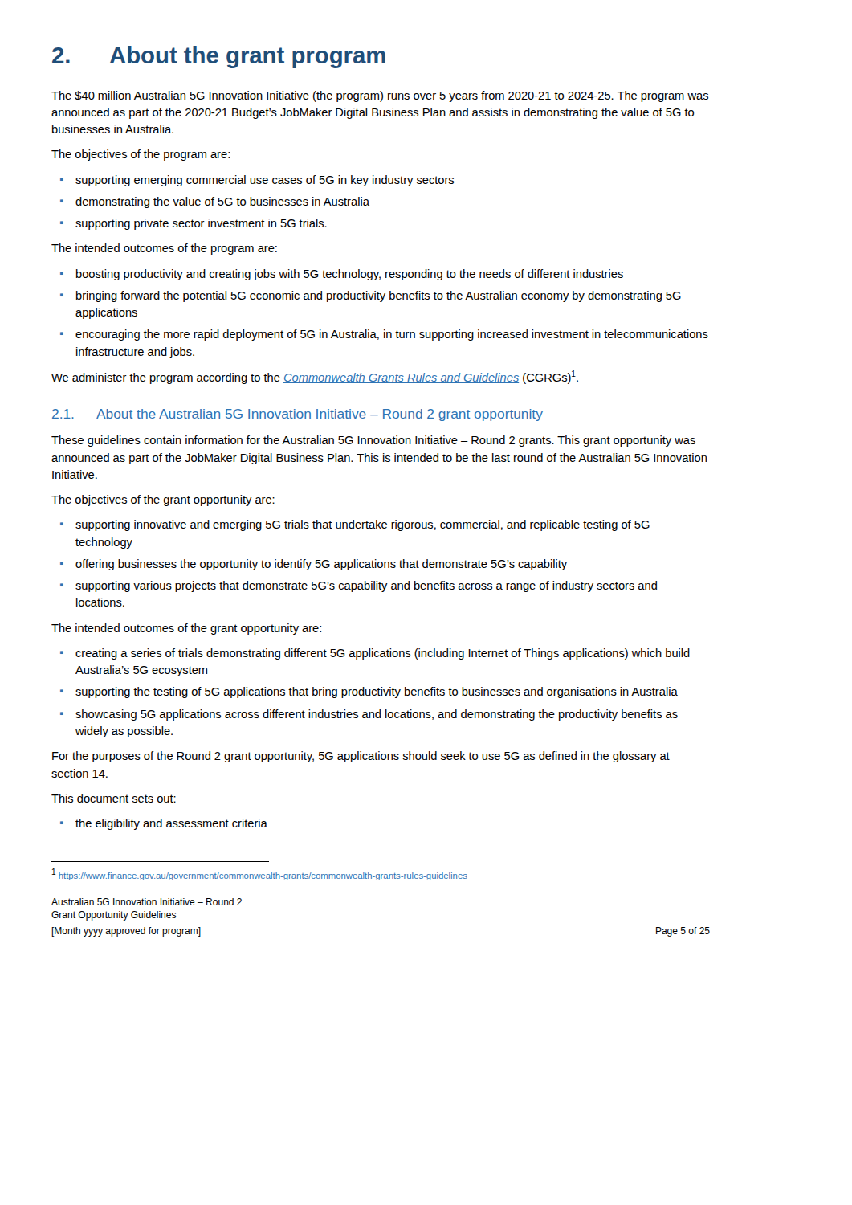2. About the grant program
The $40 million Australian 5G Innovation Initiative (the program) runs over 5 years from 2020-21 to 2024-25. The program was announced as part of the 2020-21 Budget’s JobMaker Digital Business Plan and assists in demonstrating the value of 5G to businesses in Australia.
The objectives of the program are:
supporting emerging commercial use cases of 5G in key industry sectors
demonstrating the value of 5G to businesses in Australia
supporting private sector investment in 5G trials.
The intended outcomes of the program are:
boosting productivity and creating jobs with 5G technology, responding to the needs of different industries
bringing forward the potential 5G economic and productivity benefits to the Australian economy by demonstrating 5G applications
encouraging the more rapid deployment of 5G in Australia, in turn supporting increased investment in telecommunications infrastructure and jobs.
We administer the program according to the Commonwealth Grants Rules and Guidelines (CGRGs)1.
2.1. About the Australian 5G Innovation Initiative – Round 2 grant opportunity
These guidelines contain information for the Australian 5G Innovation Initiative – Round 2 grants. This grant opportunity was announced as part of the JobMaker Digital Business Plan. This is intended to be the last round of the Australian 5G Innovation Initiative.
The objectives of the grant opportunity are:
supporting innovative and emerging 5G trials that undertake rigorous, commercial, and replicable testing of 5G technology
offering businesses the opportunity to identify 5G applications that demonstrate 5G’s capability
supporting various projects that demonstrate 5G’s capability and benefits across a range of industry sectors and locations.
The intended outcomes of the grant opportunity are:
creating a series of trials demonstrating different 5G applications (including Internet of Things applications) which build Australia’s 5G ecosystem
supporting the testing of 5G applications that bring productivity benefits to businesses and organisations in Australia
showcasing 5G applications across different industries and locations, and demonstrating the productivity benefits as widely as possible.
For the purposes of the Round 2 grant opportunity, 5G applications should seek to use 5G as defined in the glossary at section 14.
This document sets out:
the eligibility and assessment criteria
1 https://www.finance.gov.au/government/commonwealth-grants/commonwealth-grants-rules-guidelines
Australian 5G Innovation Initiative – Round 2
Grant Opportunity Guidelines
[Month yyyy approved for program] Page 5 of 25